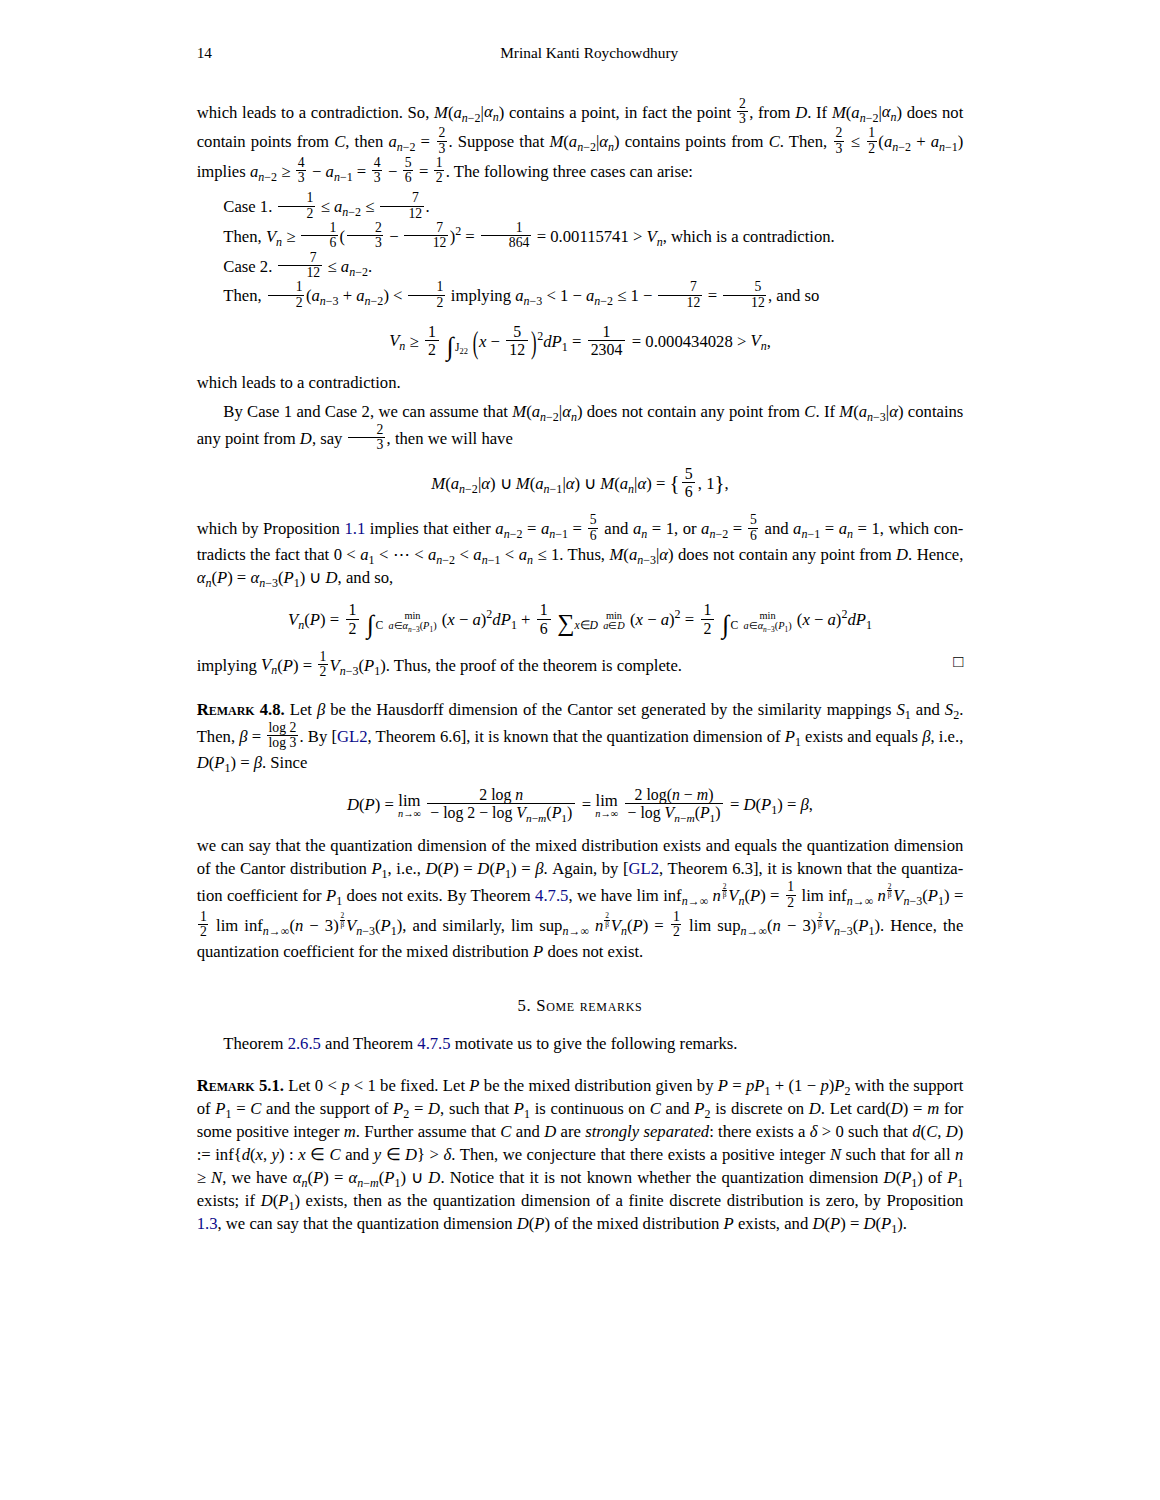14 Mrinal Kanti Roychowdhury
which leads to a contradiction. So, M(an−2|αn) contains a point, in fact the point 23, from D. If M(an−2|αn) does not contain points from C, then an−2 = 23. Suppose that M(an−2|αn) contains points from C. Then, 23 ≤ 12(an−2 + an−1) implies an−2 ≥ 43 − an−1 = 43 − 56 = 12. The following three cases can arise:
Case 1. 12 ≤ an−2 ≤ 712.
Then, Vn ≥ 16(23 − 712)2 = 1864 = 0.00115741 > Vn, which is a contradiction.
Case 2. 712 ≤ an−2.
Then, 12(an−3 + an−2) < 12 implying an−3 < 1 − an−2 ≤ 1 − 712 = 512, and so
Vn ≥ 12 ∫J22 (x − 512)2dP1 = 12304 = 0.000434028 > Vn,
which leads to a contradiction.
By Case 1 and Case 2, we can assume that M(an−2|αn) does not contain any point from C. If M(an−3|α) contains any point from D, say 23, then we will have
M(an−2|α) ∪ M(an−1|α) ∪ M(an|α) = {56, 1},
which by Proposition 1.1 implies that either an−2 = an−1 = 56 and an = 1, or an−2 = 56 and an−1 = an = 1, which contradicts the fact that 0 < a1 < ⋯ < an−2 < an−1 < an ≤ 1. Thus, M(an−3|α) does not contain any point from D. Hence, αn(P) = αn−3(P1) ∪ D, and so,
Vn(P) = 12 ∫C min a∈αn−3(P1) (x − a)2dP1 + 16 ∑x∈D min a∈D (x − a)2 = 12 ∫C min a∈αn−3(P1) (x − a)2dP1
implying Vn(P) = 12 Vn−3(P1). Thus, the proof of the theorem is complete. □
Remark 4.8. Let β be the Hausdorff dimension of the Cantor set generated by the similarity mappings S1 and S2. Then, β = log 2 log 3. By [GL2, Theorem 6.6], it is known that the quantization dimension of P1 exists and equals β, i.e., D(P1) = β. Since
D(P) = lim n→∞ 2 log n− log 2 − log Vn−m(P1) = lim n→∞ 2 log(n − m)− log Vn−m(P1) = D(P1) = β,
we can say that the quantization dimension of the mixed distribution exists and equals the quantization dimension of the Cantor distribution P1, i.e., D(P) = D(P1) = β. Again, by [GL2, Theorem 6.3], it is known that the quantization coefficient for P1 does not exits. By Theorem 4.7.5, we have lim infn→∞ n2 βVn(P) = 12 lim infn→∞ n2 βVn−3(P1) = 12 lim infn→∞(n − 3)2 βVn−3(P1), and similarly, lim supn→∞ n2 βVn(P) = 12 lim supn→∞(n − 3)2 βVn−3(P1). Hence, the quantization coefficient for the mixed distribution P does not exist.
5. Some remarks
Theorem 2.6.5 and Theorem 4.7.5 motivate us to give the following remarks.
Remark 5.1. Let 0 < p < 1 be fixed. Let P be the mixed distribution given by P = pP1 + (1 − p)P2 with the support of P1 = C and the support of P2 = D, such that P1 is continuous on C and P2 is discrete on D. Let card(D) = m for some positive integer m. Further assume that C and D are strongly separated: there exists a δ > 0 such that d(C, D) := inf{d(x, y) : x ∈ C and y ∈ D} > δ. Then, we conjecture that there exists a positive integer N such that for all n ≥ N, we have αn(P) = αn−m(P1) ∪ D. Notice that it is not known whether the quantization dimension D(P1) of P1 exists; if D(P1) exists, then as the quantization dimension of a finite discrete distribution is zero, by Proposition 1.3, we can say that the quantization dimension D(P) of the mixed distribution P exists, and D(P) = D(P1).